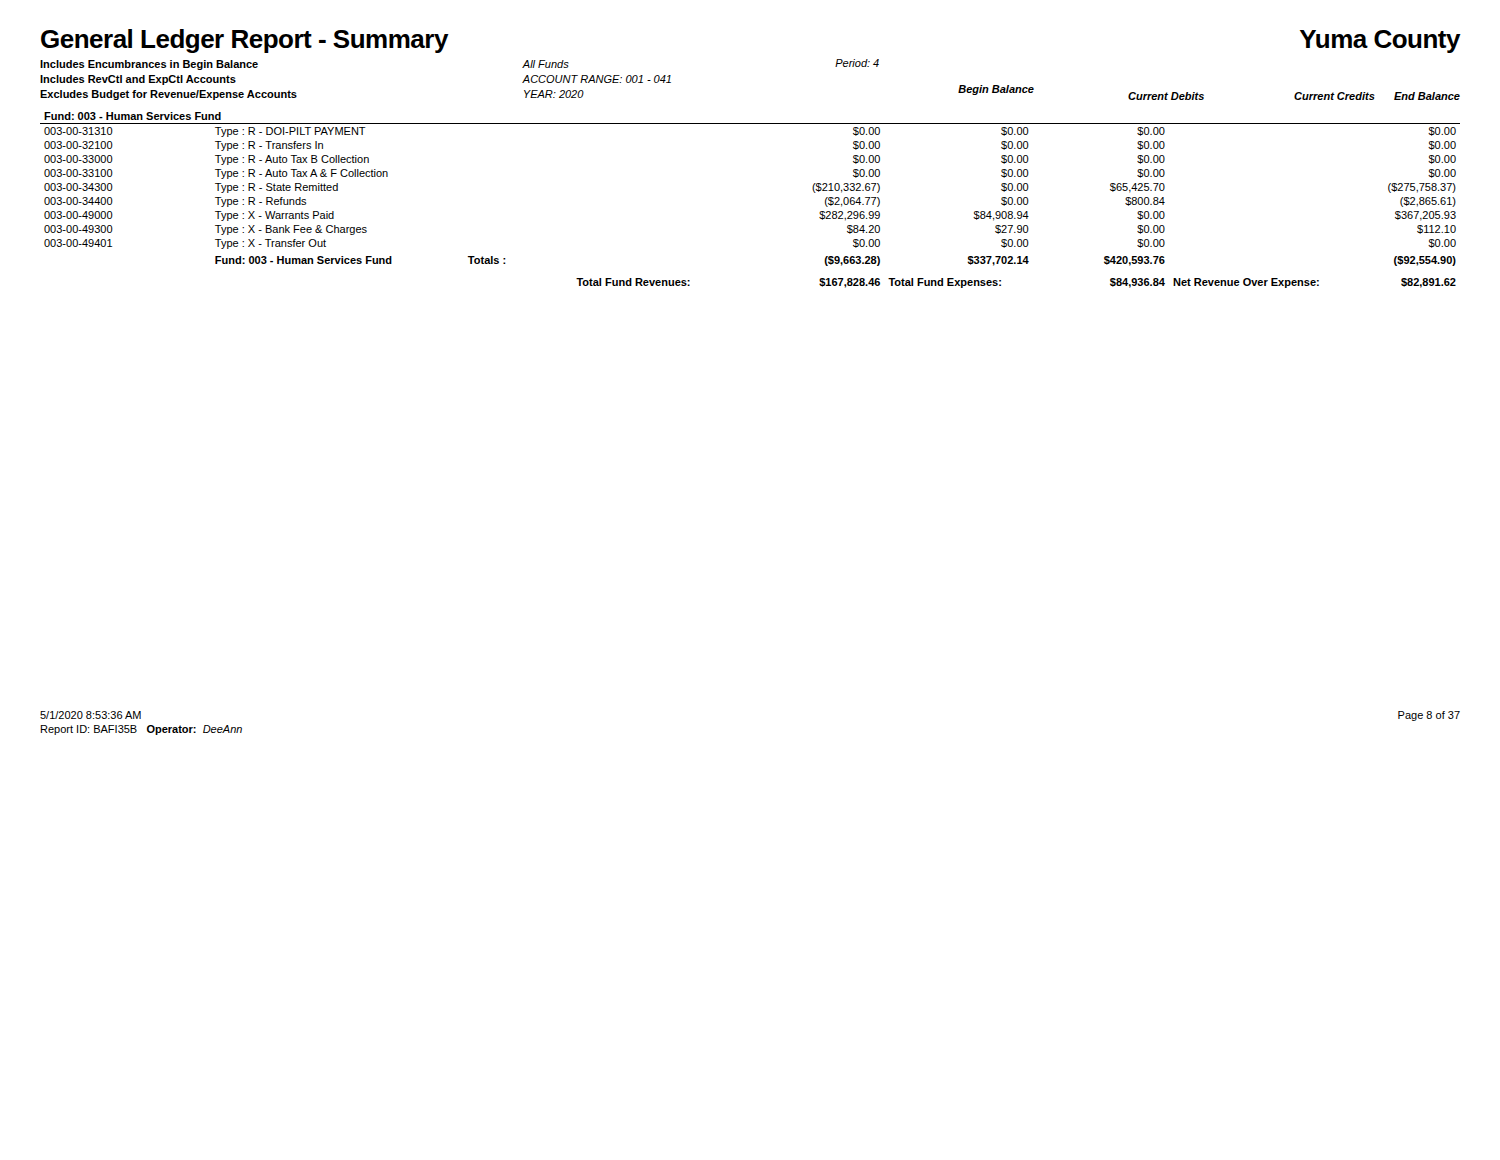General Ledger Report - Summary
Yuma County
| Includes Encumbrances in Begin Balance Includes RevCtl and ExpCtl Accounts Excludes Budget for Revenue/Expense Accounts | All Funds ACCOUNT RANGE: 001 - 041 YEAR: 2020 | Period: 4 Begin Balance | Current Debits | Current Credits | End Balance |
| Fund: 003 - Human Services Fund |
| 003-00-31310 | Type : R - DOI-PILT PAYMENT | $0.00 | $0.00 | $0.00 | $0.00 |
| 003-00-32100 | Type : R - Transfers In | $0.00 | $0.00 | $0.00 | $0.00 |
| 003-00-33000 | Type : R - Auto Tax B Collection | $0.00 | $0.00 | $0.00 | $0.00 |
| 003-00-33100 | Type : R - Auto Tax A & F Collection | $0.00 | $0.00 | $0.00 | $0.00 |
| 003-00-34300 | Type : R - State Remitted | ($210,332.67) | $0.00 | $65,425.70 | ($275,758.37) |
| 003-00-34400 | Type : R - Refunds | ($2,064.77) | $0.00 | $800.84 | ($2,865.61) |
| 003-00-49000 | Type : X - Warrants Paid | $282,296.99 | $84,908.94 | $0.00 | $367,205.93 |
| 003-00-49300 | Type : X - Bank Fee & Charges | $84.20 | $27.90 | $0.00 | $112.10 |
| 003-00-49401 | Type : X - Transfer Out | $0.00 | $0.00 | $0.00 | $0.00 |
| | Fund: 003 - Human Services Fund Totals : | ($9,663.28) | $337,702.14 | $420,593.76 | ($92,554.90) |
| Total Fund Revenues: | $167,828.46 | Total Fund Expenses: | $84,936.84 | Net Revenue Over Expense: $82,891.62 |
5/1/2020 8:53:36 AM
Page 8 of 37
Report ID: BAFI35B Operator: DeeAnn